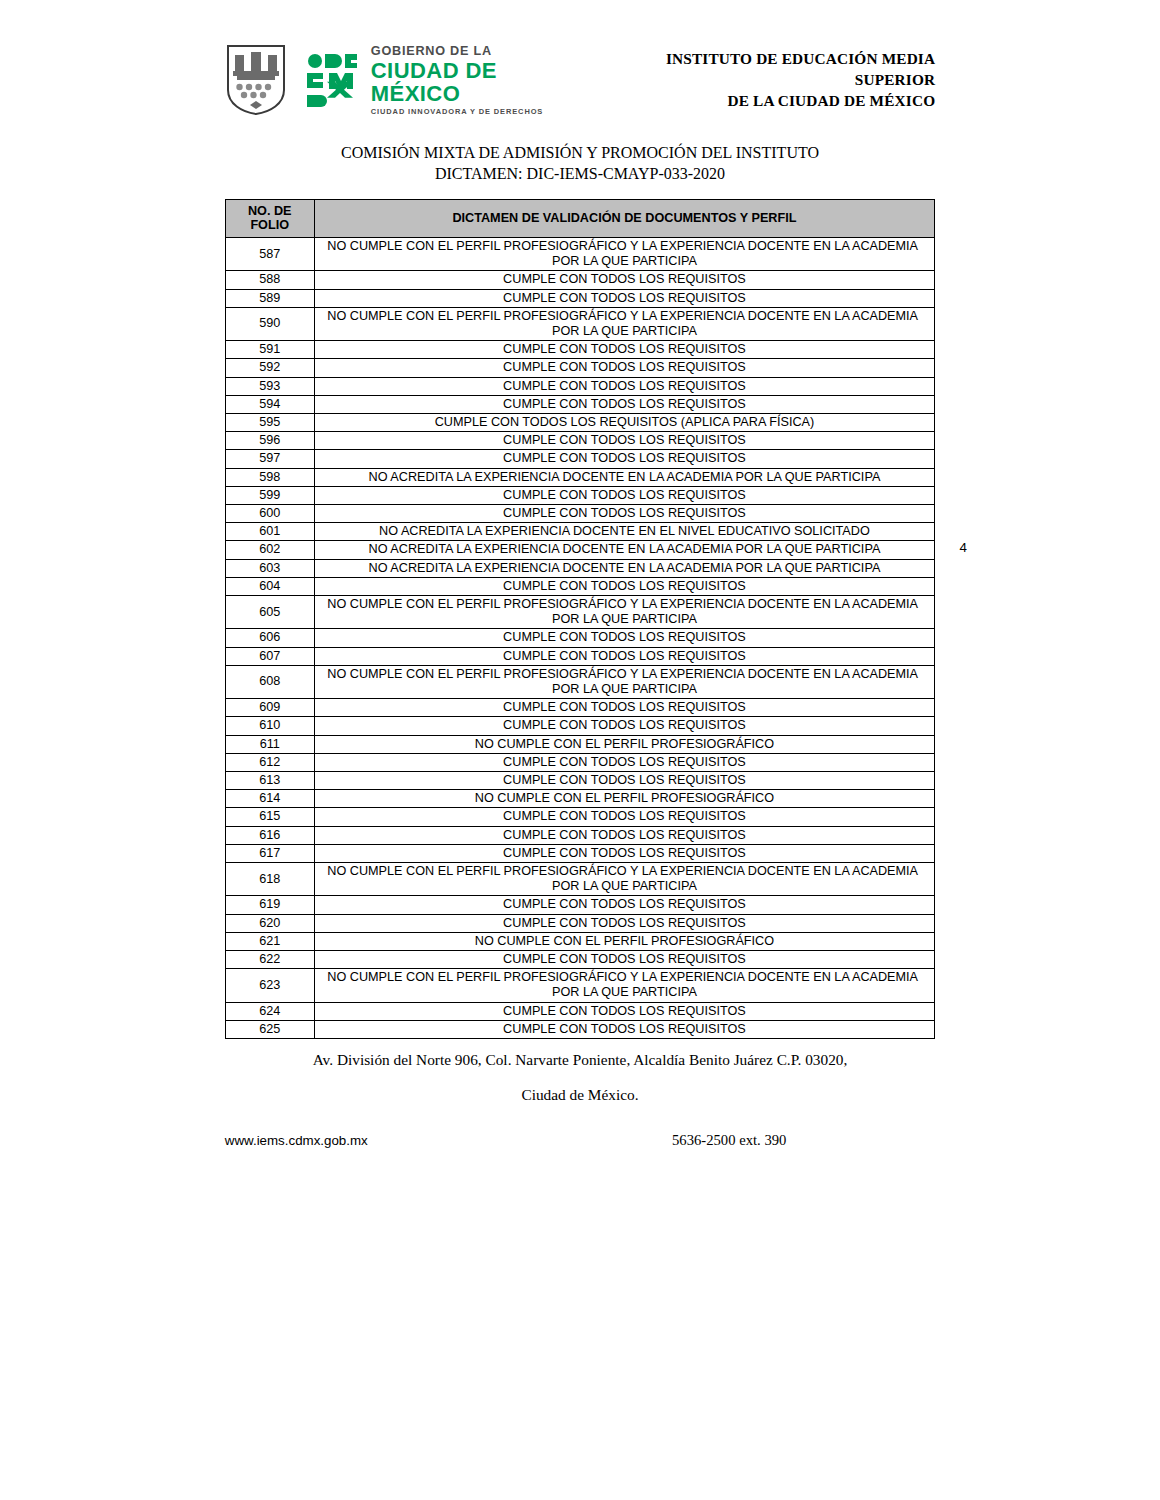GOBIERNO DE LA
CIUDAD DE MÉXICO
CIUDAD INNOVADORA Y DE DERECHOS
INSTITUTO DE EDUCACIÓN MEDIA SUPERIOR
DE LA CIUDAD DE MÉXICO
COMISIÓN MIXTA DE ADMISIÓN Y PROMOCIÓN DEL INSTITUTO
DICTAMEN: DIC-IEMS-CMAYP-033-2020
4
| NO. DE FOLIO | DICTAMEN DE VALIDACIÓN DE DOCUMENTOS Y PERFIL |
| --- | --- |
| 587 | NO CUMPLE CON EL PERFIL PROFESIOGRÁFICO Y LA EXPERIENCIA DOCENTE EN LA ACADEMIA POR LA QUE PARTICIPA |
| 588 | CUMPLE CON TODOS LOS REQUISITOS |
| 589 | CUMPLE CON TODOS LOS REQUISITOS |
| 590 | NO CUMPLE CON EL PERFIL PROFESIOGRÁFICO Y LA EXPERIENCIA DOCENTE EN LA ACADEMIA POR LA QUE PARTICIPA |
| 591 | CUMPLE CON TODOS LOS REQUISITOS |
| 592 | CUMPLE CON TODOS LOS REQUISITOS |
| 593 | CUMPLE CON TODOS LOS REQUISITOS |
| 594 | CUMPLE CON TODOS LOS REQUISITOS |
| 595 | CUMPLE CON TODOS LOS REQUISITOS (APLICA PARA FÍSICA) |
| 596 | CUMPLE CON TODOS LOS REQUISITOS |
| 597 | CUMPLE CON TODOS LOS REQUISITOS |
| 598 | NO ACREDITA LA EXPERIENCIA DOCENTE EN LA ACADEMIA POR LA QUE PARTICIPA |
| 599 | CUMPLE CON TODOS LOS REQUISITOS |
| 600 | CUMPLE CON TODOS LOS REQUISITOS |
| 601 | NO ACREDITA LA EXPERIENCIA DOCENTE EN EL NIVEL EDUCATIVO SOLICITADO |
| 602 | NO ACREDITA LA EXPERIENCIA DOCENTE EN LA ACADEMIA POR LA QUE PARTICIPA |
| 603 | NO ACREDITA LA EXPERIENCIA DOCENTE EN LA ACADEMIA POR LA QUE PARTICIPA |
| 604 | CUMPLE CON TODOS LOS REQUISITOS |
| 605 | NO CUMPLE CON EL PERFIL PROFESIOGRÁFICO Y LA EXPERIENCIA DOCENTE EN LA ACADEMIA POR LA QUE PARTICIPA |
| 606 | CUMPLE CON TODOS LOS REQUISITOS |
| 607 | CUMPLE CON TODOS LOS REQUISITOS |
| 608 | NO CUMPLE CON EL PERFIL PROFESIOGRÁFICO Y LA EXPERIENCIA DOCENTE EN LA ACADEMIA POR LA QUE PARTICIPA |
| 609 | CUMPLE CON TODOS LOS REQUISITOS |
| 610 | CUMPLE CON TODOS LOS REQUISITOS |
| 611 | NO CUMPLE CON EL PERFIL PROFESIOGRÁFICO |
| 612 | CUMPLE CON TODOS LOS REQUISITOS |
| 613 | CUMPLE CON TODOS LOS REQUISITOS |
| 614 | NO CUMPLE CON EL PERFIL PROFESIOGRÁFICO |
| 615 | CUMPLE CON TODOS LOS REQUISITOS |
| 616 | CUMPLE CON TODOS LOS REQUISITOS |
| 617 | CUMPLE CON TODOS LOS REQUISITOS |
| 618 | NO CUMPLE CON EL PERFIL PROFESIOGRÁFICO Y LA EXPERIENCIA DOCENTE EN LA ACADEMIA POR LA QUE PARTICIPA |
| 619 | CUMPLE CON TODOS LOS REQUISITOS |
| 620 | CUMPLE CON TODOS LOS REQUISITOS |
| 621 | NO CUMPLE CON EL PERFIL PROFESIOGRÁFICO |
| 622 | CUMPLE CON TODOS LOS REQUISITOS |
| 623 | NO CUMPLE CON EL PERFIL PROFESIOGRÁFICO Y LA EXPERIENCIA DOCENTE EN LA ACADEMIA POR LA QUE PARTICIPA |
| 624 | CUMPLE CON TODOS LOS REQUISITOS |
| 625 | CUMPLE CON TODOS LOS REQUISITOS |
Av. División del Norte 906, Col. Narvarte Poniente, Alcaldía Benito Juárez C.P. 03020,
Ciudad de México.
www.iems.cdmx.gob.mx 5636-2500 ext. 390